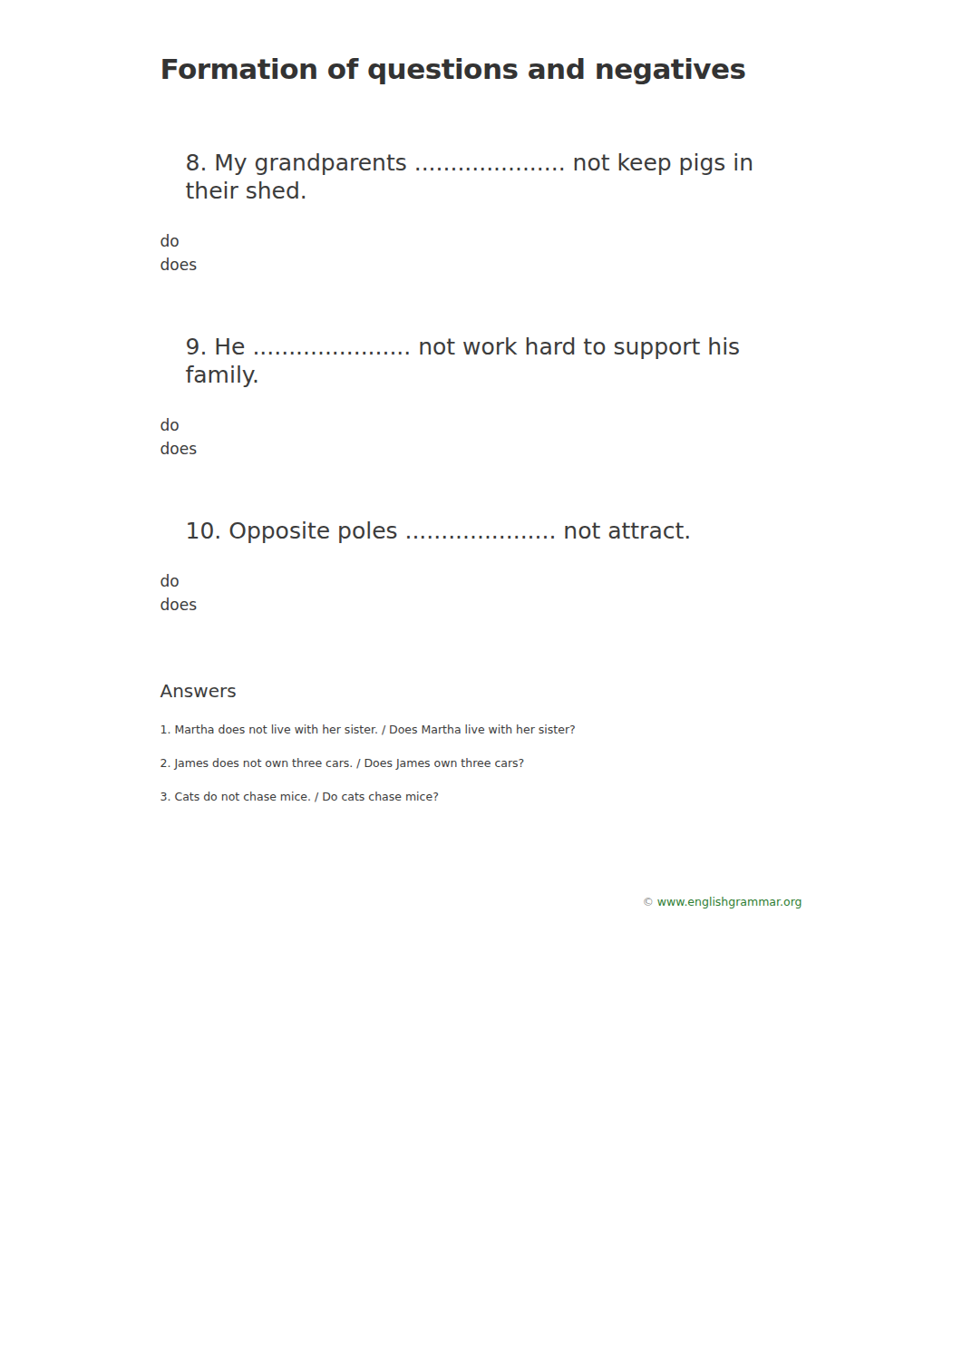Formation of questions and negatives
8. My grandparents ..................... not keep pigs in their shed.
do
does
9. He ...................... not work hard to support his family.
do
does
10. Opposite poles ..................... not attract.
do
does
Answers
1. Martha does not live with her sister. / Does Martha live with her sister?
2. James does not own three cars. / Does James own three cars?
3. Cats do not chase mice. / Do cats chase mice?
© www.englishgrammar.org